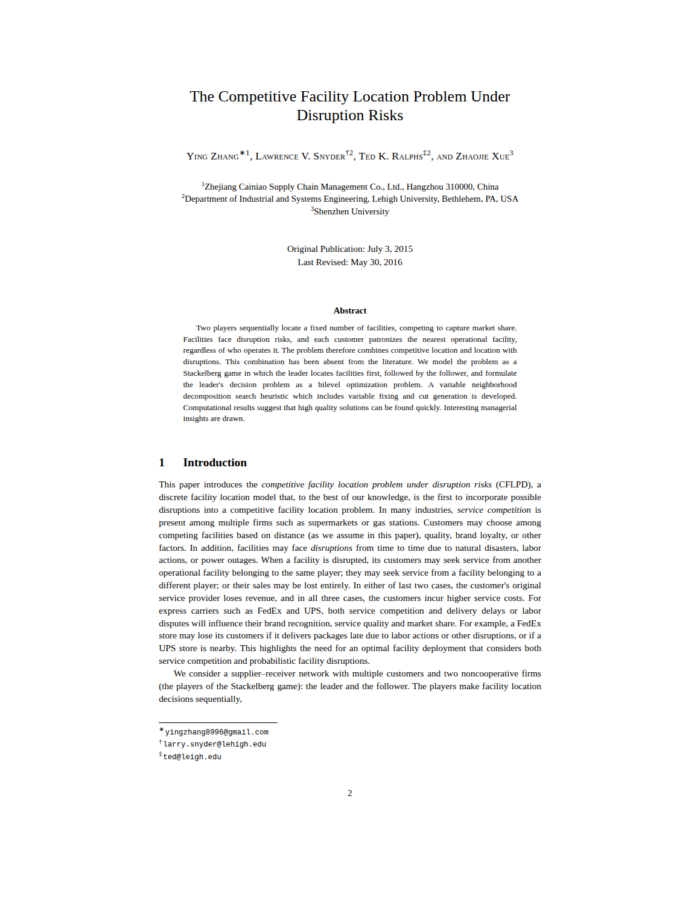The Competitive Facility Location Problem Under Disruption Risks
Ying Zhang∗1, Lawrence V. Snyder†2, Ted K. Ralphs‡2, and Zhaojie Xue3
1Zhejiang Cainiao Supply Chain Management Co., Ltd., Hangzhou 310000, China
2Department of Industrial and Systems Engineering, Lehigh University, Bethlehem, PA, USA
3Shenzhen University
Original Publication: July 3, 2015
Last Revised: May 30, 2016
Abstract
Two players sequentially locate a fixed number of facilities, competing to capture market share. Facilities face disruption risks, and each customer patronizes the nearest operational facility, regardless of who operates it. The problem therefore combines competitive location and location with disruptions. This combination has been absent from the literature. We model the problem as a Stackelberg game in which the leader locates facilities first, followed by the follower, and formulate the leader's decision problem as a bilevel optimization problem. A variable neighborhood decomposition search heuristic which includes variable fixing and cut generation is developed. Computational results suggest that high quality solutions can be found quickly. Interesting managerial insights are drawn.
1 Introduction
This paper introduces the competitive facility location problem under disruption risks (CFLPD), a discrete facility location model that, to the best of our knowledge, is the first to incorporate possible disruptions into a competitive facility location problem. In many industries, service competition is present among multiple firms such as supermarkets or gas stations. Customers may choose among competing facilities based on distance (as we assume in this paper), quality, brand loyalty, or other factors. In addition, facilities may face disruptions from time to time due to natural disasters, labor actions, or power outages. When a facility is disrupted, its customers may seek service from another operational facility belonging to the same player; they may seek service from a facility belonging to a different player; or their sales may be lost entirely. In either of last two cases, the customer's original service provider loses revenue, and in all three cases, the customers incur higher service costs. For express carriers such as FedEx and UPS, both service competition and delivery delays or labor disputes will influence their brand recognition, service quality and market share. For example, a FedEx store may lose its customers if it delivers packages late due to labor actions or other disruptions, or if a UPS store is nearby. This highlights the need for an optimal facility deployment that considers both service competition and probabilistic facility disruptions.
We consider a supplier–receiver network with multiple customers and two noncooperative firms (the players of the Stackelberg game): the leader and the follower. The players make facility location decisions sequentially,
∗yingzhang8996@gmail.com
†larry.snyder@lehigh.edu
‡ted@leigh.edu
2